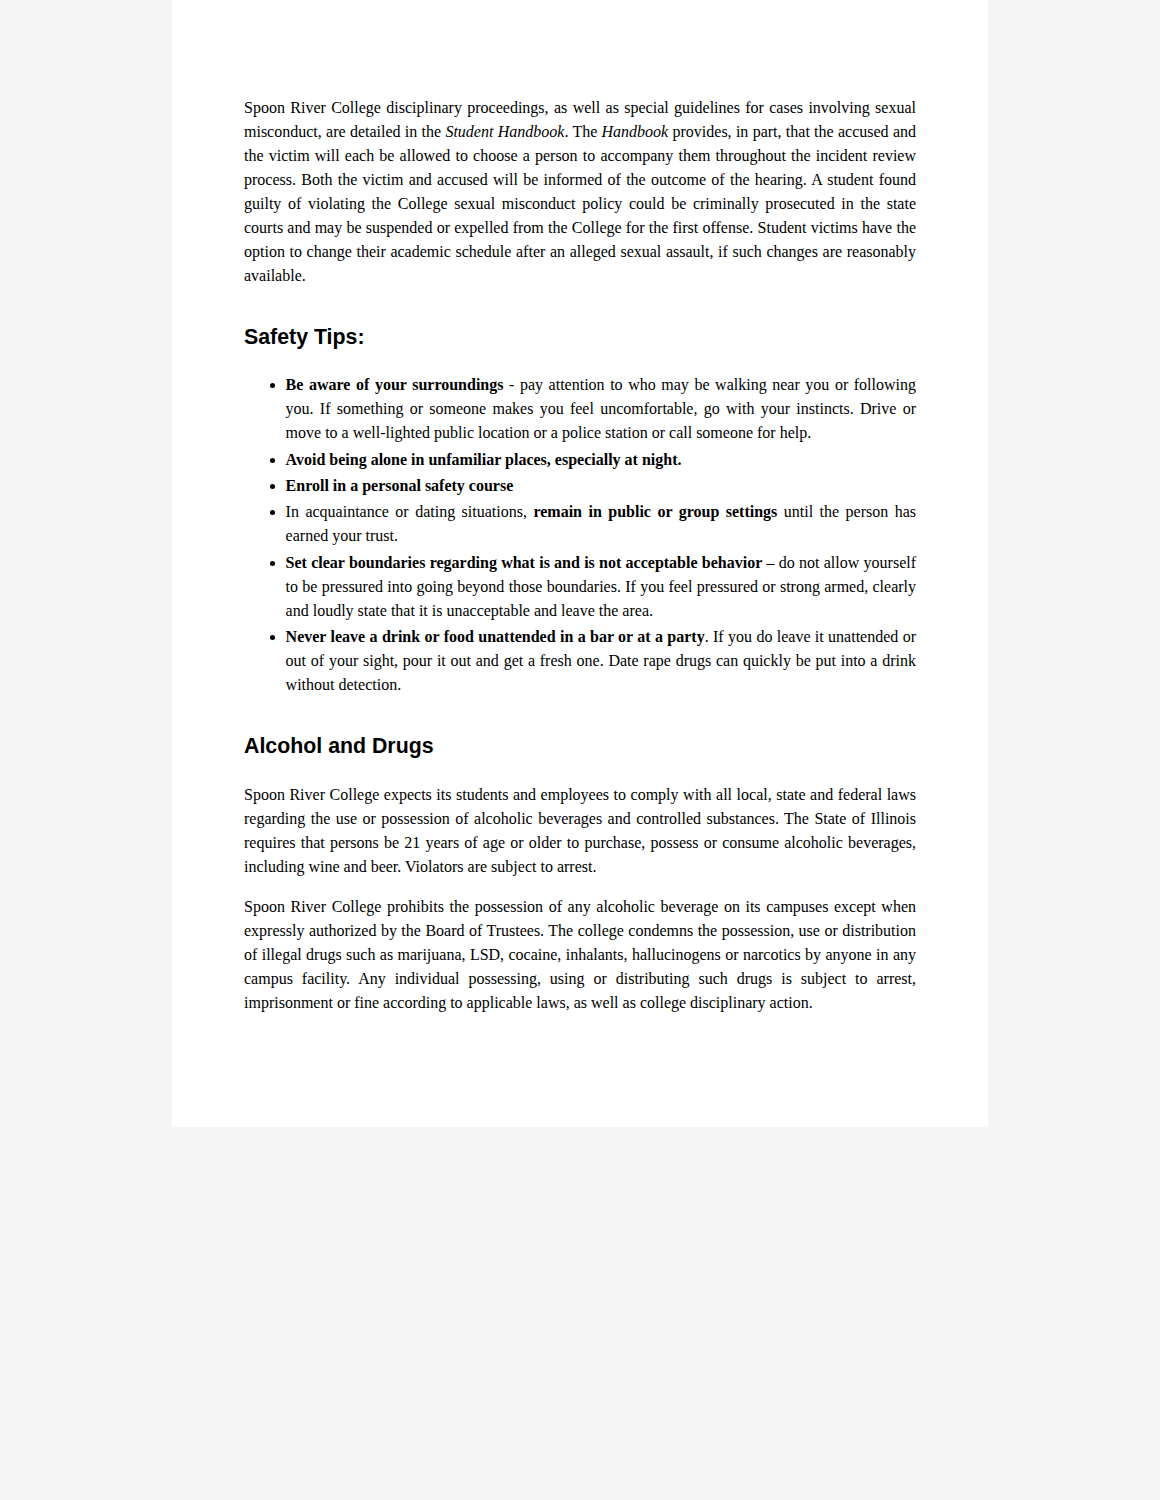Spoon River College disciplinary proceedings, as well as special guidelines for cases involving sexual misconduct, are detailed in the Student Handbook. The Handbook provides, in part, that the accused and the victim will each be allowed to choose a person to accompany them throughout the incident review process. Both the victim and accused will be informed of the outcome of the hearing. A student found guilty of violating the College sexual misconduct policy could be criminally prosecuted in the state courts and may be suspended or expelled from the College for the first offense. Student victims have the option to change their academic schedule after an alleged sexual assault, if such changes are reasonably available.
Safety Tips:
Be aware of your surroundings - pay attention to who may be walking near you or following you. If something or someone makes you feel uncomfortable, go with your instincts. Drive or move to a well-lighted public location or a police station or call someone for help.
Avoid being alone in unfamiliar places, especially at night.
Enroll in a personal safety course
In acquaintance or dating situations, remain in public or group settings until the person has earned your trust.
Set clear boundaries regarding what is and is not acceptable behavior – do not allow yourself to be pressured into going beyond those boundaries. If you feel pressured or strong armed, clearly and loudly state that it is unacceptable and leave the area.
Never leave a drink or food unattended in a bar or at a party. If you do leave it unattended or out of your sight, pour it out and get a fresh one. Date rape drugs can quickly be put into a drink without detection.
Alcohol and Drugs
Spoon River College expects its students and employees to comply with all local, state and federal laws regarding the use or possession of alcoholic beverages and controlled substances. The State of Illinois requires that persons be 21 years of age or older to purchase, possess or consume alcoholic beverages, including wine and beer. Violators are subject to arrest.
Spoon River College prohibits the possession of any alcoholic beverage on its campuses except when expressly authorized by the Board of Trustees. The college condemns the possession, use or distribution of illegal drugs such as marijuana, LSD, cocaine, inhalants, hallucinogens or narcotics by anyone in any campus facility. Any individual possessing, using or distributing such drugs is subject to arrest, imprisonment or fine according to applicable laws, as well as college disciplinary action.